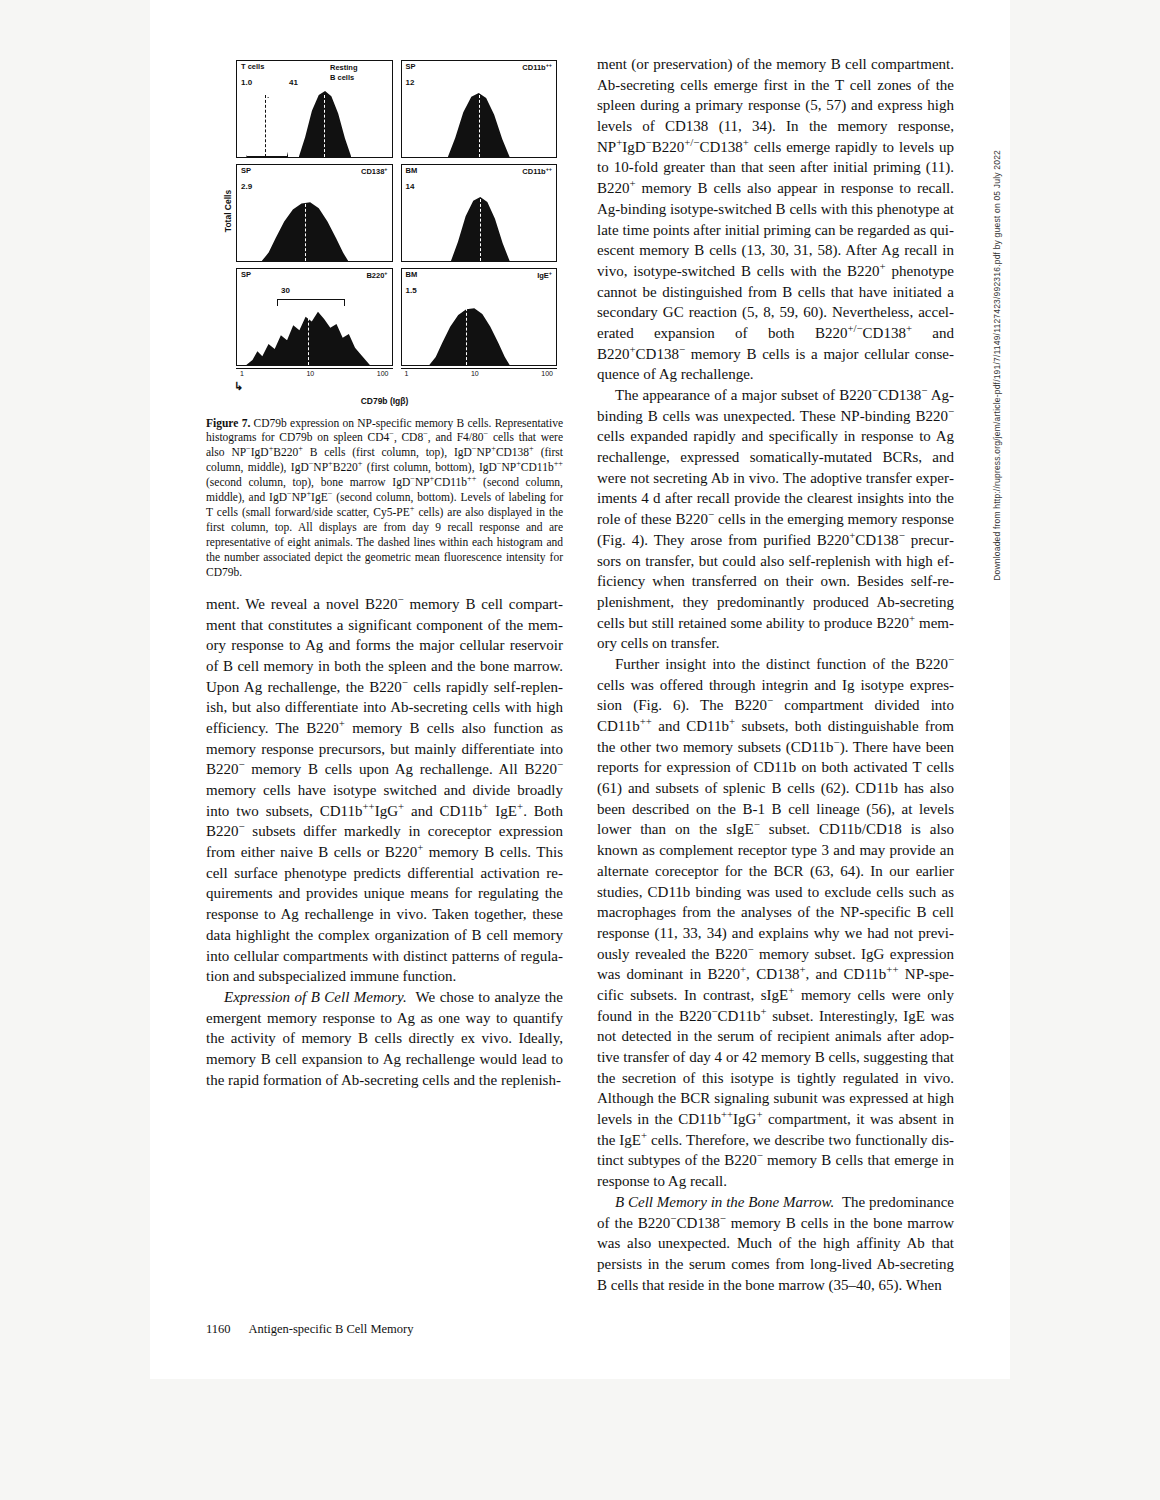Downloaded from http://rupress.org/jem/article-pdf/191/7/1149/1127423/992316.pdf by guest on 05 July 2022
Total Cells
T cells
Resting
B cells
1.0
41
SP
CD11b++
12
SP
CD138+
2.9
BM
CD11b++
14
SP
B220+
30
BM
IgE+
1.5
110100
110100
↳
CD79b (Igβ)
Figure 7. CD79b expression on NP-specific memory B cells. Representative histograms for CD79b on spleen CD4−, CD8−, and F4/80− cells that were also NP−IgD+B220+ B cells (first column, top), IgD−NP+CD138+ (first column, middle), IgD−NP+B220+ (first column, bottom), IgD−NP+CD11b++ (second column, top), bone marrow IgD−NP+CD11b++ (second column, middle), and IgD−NP+IgE− (second column, bottom). Levels of labeling for T cells (small forward/side scatter, Cy5-PE+ cells) are also displayed in the first column, top. All displays are from day 9 recall response and are representative of eight animals. The dashed lines within each histogram and the number associated depict the geometric mean fluorescence intensity for CD79b.
ment. We reveal a novel B220− memory B cell compartment that constitutes a significant component of the memory response to Ag and forms the major cellular reservoir of B cell memory in both the spleen and the bone marrow. Upon Ag rechallenge, the B220− cells rapidly self-replenish, but also differentiate into Ab-secreting cells with high efficiency. The B220+ memory B cells also function as memory response precursors, but mainly differentiate into B220− memory B cells upon Ag rechallenge. All B220− memory cells have isotype switched and divide broadly into two subsets, CD11b++IgG+ and CD11b+ IgE+. Both B220− subsets differ markedly in coreceptor expression from either naive B cells or B220+ memory B cells. This cell surface phenotype predicts differential activation requirements and provides unique means for regulating the response to Ag rechallenge in vivo. Taken together, these data highlight the complex organization of B cell memory into cellular compartments with distinct patterns of regulation and subspecialized immune function.
Expression of B Cell Memory. We chose to analyze the emergent memory response to Ag as one way to quantify the activity of memory B cells directly ex vivo. Ideally, memory B cell expansion to Ag rechallenge would lead to the rapid formation of Ab-secreting cells and the replenish-
ment (or preservation) of the memory B cell compartment. Ab-secreting cells emerge first in the T cell zones of the spleen during a primary response (5, 57) and express high levels of CD138 (11, 34). In the memory response, NP+IgD−B220+/−CD138+ cells emerge rapidly to levels up to 10-fold greater than that seen after initial priming (11). B220+ memory B cells also appear in response to recall. Ag-binding isotype-switched B cells with this phenotype at late time points after initial priming can be regarded as quiescent memory B cells (13, 30, 31, 58). After Ag recall in vivo, isotype-switched B cells with the B220+ phenotype cannot be distinguished from B cells that have initiated a secondary GC reaction (5, 8, 59, 60). Nevertheless, accelerated expansion of both B220+/−CD138+ and B220+CD138− memory B cells is a major cellular consequence of Ag rechallenge.
The appearance of a major subset of B220−CD138− Ag-binding B cells was unexpected. These NP-binding B220− cells expanded rapidly and specifically in response to Ag rechallenge, expressed somatically-mutated BCRs, and were not secreting Ab in vivo. The adoptive transfer experiments 4 d after recall provide the clearest insights into the role of these B220− cells in the emerging memory response (Fig. 4). They arose from purified B220+CD138− precursors on transfer, but could also self-replenish with high efficiency when transferred on their own. Besides self-replenishment, they predominantly produced Ab-secreting cells but still retained some ability to produce B220+ memory cells on transfer.
Further insight into the distinct function of the B220− cells was offered through integrin and Ig isotype expression (Fig. 6). The B220− compartment divided into CD11b++ and CD11b+ subsets, both distinguishable from the other two memory subsets (CD11b−). There have been reports for expression of CD11b on both activated T cells (61) and subsets of splenic B cells (62). CD11b has also been described on the B-1 B cell lineage (56), at levels lower than on the sIgE− subset. CD11b/CD18 is also known as complement receptor type 3 and may provide an alternate coreceptor for the BCR (63, 64). In our earlier studies, CD11b binding was used to exclude cells such as macrophages from the analyses of the NP-specific B cell response (11, 33, 34) and explains why we had not previously revealed the B220− memory subset. IgG expression was dominant in B220+, CD138+, and CD11b++ NP-specific subsets. In contrast, sIgE+ memory cells were only found in the B220−CD11b+ subset. Interestingly, IgE was not detected in the serum of recipient animals after adoptive transfer of day 4 or 42 memory B cells, suggesting that the secretion of this isotype is tightly regulated in vivo. Although the BCR signaling subunit was expressed at high levels in the CD11b++IgG+ compartment, it was absent in the IgE+ cells. Therefore, we describe two functionally distinct subtypes of the B220− memory B cells that emerge in response to Ag recall.
B Cell Memory in the Bone Marrow. The predominance of the B220−CD138− memory B cells in the bone marrow was also unexpected. Much of the high affinity Ab that persists in the serum comes from long-lived Ab-secreting B cells that reside in the bone marrow (35–40, 65). When
1160 Antigen-specific B Cell Memory